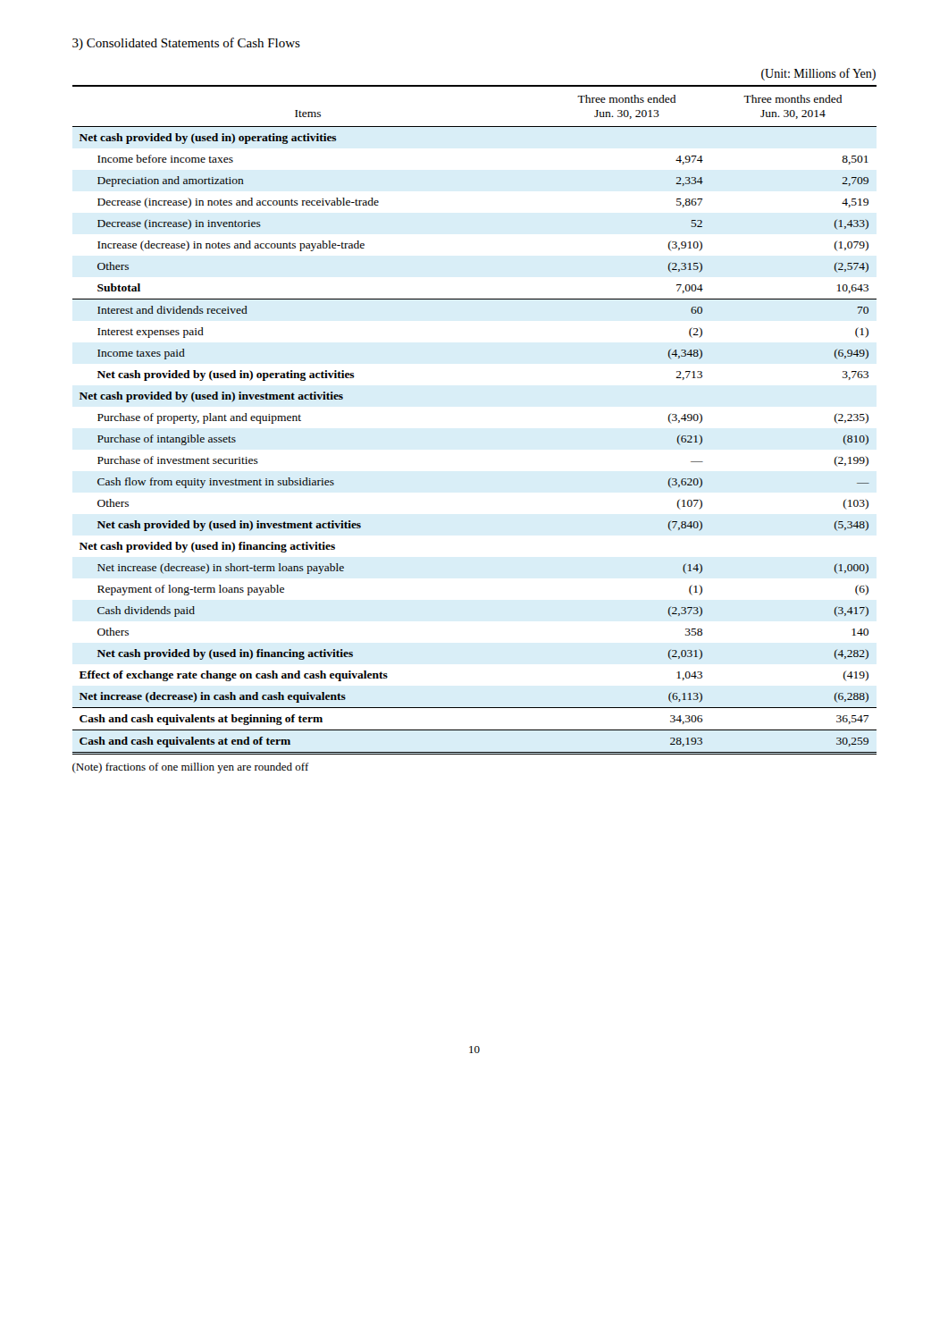3) Consolidated Statements of Cash Flows
(Unit: Millions of Yen)
| Items | Three months ended Jun. 30, 2013 | Three months ended Jun. 30, 2014 |
| --- | --- | --- |
| Net cash provided by (used in) operating activities | | |
| Income before income taxes | 4,974 | 8,501 |
| Depreciation and amortization | 2,334 | 2,709 |
| Decrease (increase) in notes and accounts receivable-trade | 5,867 | 4,519 |
| Decrease (increase) in inventories | 52 | (1,433) |
| Increase (decrease) in notes and accounts payable-trade | (3,910) | (1,079) |
| Others | (2,315) | (2,574) |
| Subtotal | 7,004 | 10,643 |
| Interest and dividends received | 60 | 70 |
| Interest expenses paid | (2) | (1) |
| Income taxes paid | (4,348) | (6,949) |
| Net cash provided by (used in) operating activities | 2,713 | 3,763 |
| Net cash provided by (used in) investment activities | | |
| Purchase of property, plant and equipment | (3,490) | (2,235) |
| Purchase of intangible assets | (621) | (810) |
| Purchase of investment securities | — | (2,199) |
| Cash flow from equity investment in subsidiaries | (3,620) | — |
| Others | (107) | (103) |
| Net cash provided by (used in) investment activities | (7,840) | (5,348) |
| Net cash provided by (used in) financing activities | | |
| Net increase (decrease) in short-term loans payable | (14) | (1,000) |
| Repayment of long-term loans payable | (1) | (6) |
| Cash dividends paid | (2,373) | (3,417) |
| Others | 358 | 140 |
| Net cash provided by (used in) financing activities | (2,031) | (4,282) |
| Effect of exchange rate change on cash and cash equivalents | 1,043 | (419) |
| Net increase (decrease) in cash and cash equivalents | (6,113) | (6,288) |
| Cash and cash equivalents at beginning of term | 34,306 | 36,547 |
| Cash and cash equivalents at end of term | 28,193 | 30,259 |
(Note) fractions of one million yen are rounded off
10